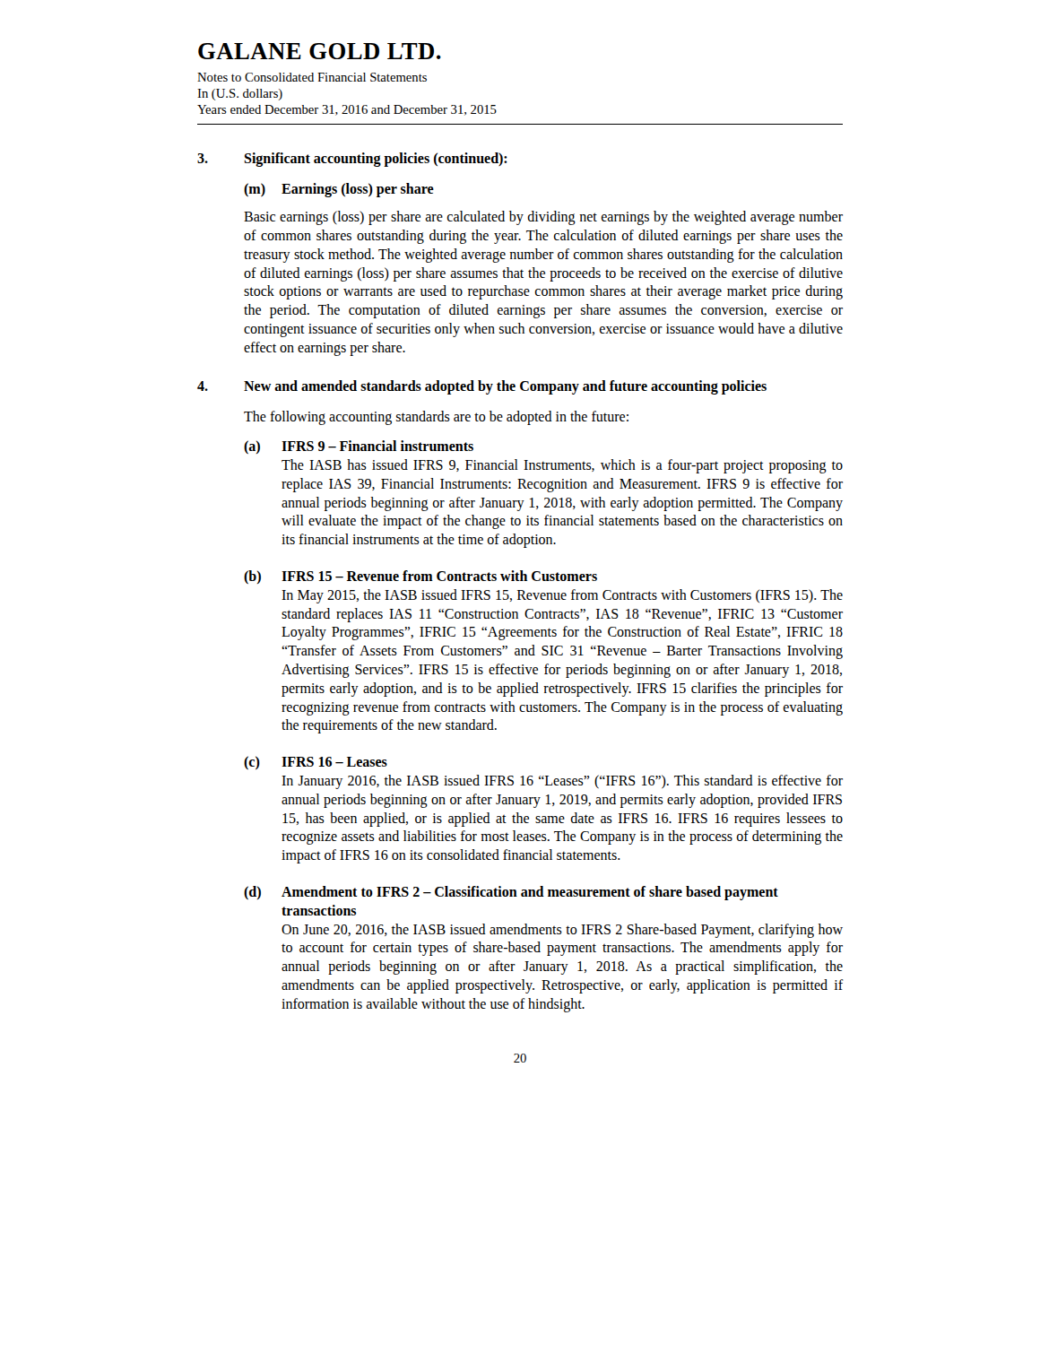GALANE GOLD LTD.
Notes to Consolidated Financial Statements
In (U.S. dollars)
Years ended December 31, 2016 and December 31, 2015
3.
Significant accounting policies (continued):
(m)
Earnings (loss) per share
Basic earnings (loss) per share are calculated by dividing net earnings by the weighted average number of common shares outstanding during the year. The calculation of diluted earnings per share uses the treasury stock method. The weighted average number of common shares outstanding for the calculation of diluted earnings (loss) per share assumes that the proceeds to be received on the exercise of dilutive stock options or warrants are used to repurchase common shares at their average market price during the period. The computation of diluted earnings per share assumes the conversion, exercise or contingent issuance of securities only when such conversion, exercise or issuance would have a dilutive effect on earnings per share.
4.
New and amended standards adopted by the Company and future accounting policies
The following accounting standards are to be adopted in the future:
(a)
IFRS 9 – Financial instruments
The IASB has issued IFRS 9, Financial Instruments, which is a four-part project proposing to replace IAS 39, Financial Instruments: Recognition and Measurement. IFRS 9 is effective for annual periods beginning or after January 1, 2018, with early adoption permitted. The Company will evaluate the impact of the change to its financial statements based on the characteristics on its financial instruments at the time of adoption.
(b)
IFRS 15 – Revenue from Contracts with Customers
In May 2015, the IASB issued IFRS 15, Revenue from Contracts with Customers (IFRS 15). The standard replaces IAS 11 “Construction Contracts”, IAS 18 “Revenue”, IFRIC 13 “Customer Loyalty Programmes”, IFRIC 15 “Agreements for the Construction of Real Estate”, IFRIC 18 “Transfer of Assets From Customers” and SIC 31 “Revenue – Barter Transactions Involving Advertising Services”. IFRS 15 is effective for periods beginning on or after January 1, 2018, permits early adoption, and is to be applied retrospectively. IFRS 15 clarifies the principles for recognizing revenue from contracts with customers. The Company is in the process of evaluating the requirements of the new standard.
(c)
IFRS 16 – Leases
In January 2016, the IASB issued IFRS 16 “Leases” (“IFRS 16”). This standard is effective for annual periods beginning on or after January 1, 2019, and permits early adoption, provided IFRS 15, has been applied, or is applied at the same date as IFRS 16. IFRS 16 requires lessees to recognize assets and liabilities for most leases. The Company is in the process of determining the impact of IFRS 16 on its consolidated financial statements.
(d)
Amendment to IFRS 2 – Classification and measurement of share based payment transactions
On June 20, 2016, the IASB issued amendments to IFRS 2 Share-based Payment, clarifying how to account for certain types of share-based payment transactions. The amendments apply for annual periods beginning on or after January 1, 2018. As a practical simplification, the amendments can be applied prospectively. Retrospective, or early, application is permitted if information is available without the use of hindsight.
20